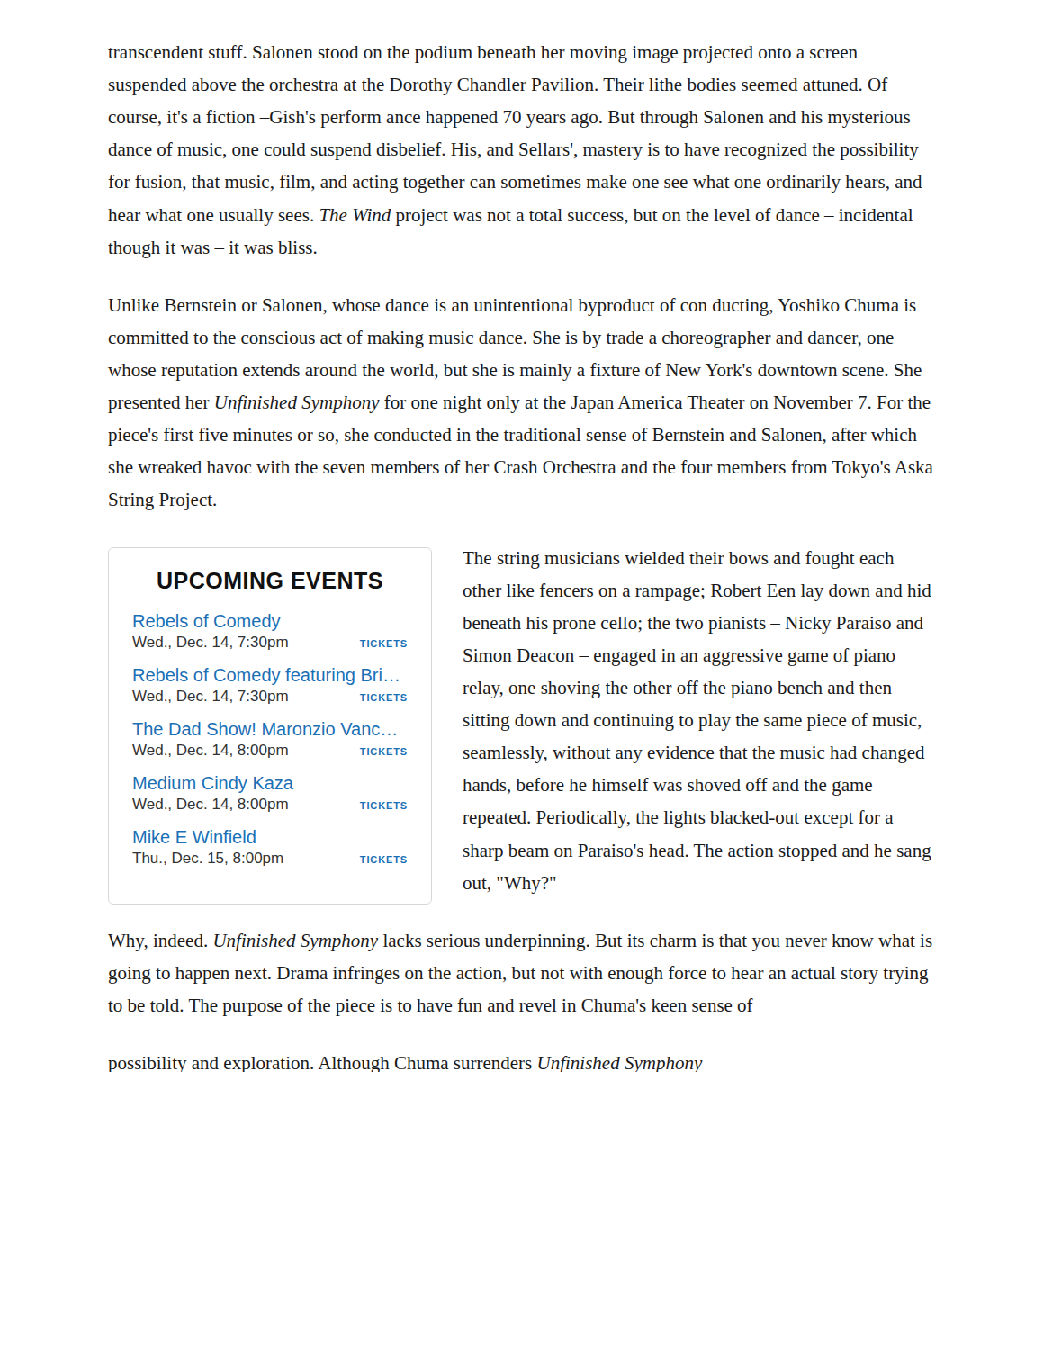transcendent stuff. Salonen stood on the podium beneath her moving image projected onto a screen suspended above the orchestra at the Dorothy Chandler Pavilion. Their lithe bodies seemed attuned. Of course, it's a fiction –Gish's perform ance happened 70 years ago. But through Salonen and his mysterious dance of music, one could suspend disbelief. His, and Sellars', mastery is to have recognized the possibility for fusion, that music, film, and acting together can sometimes make one see what one ordinarily hears, and hear what one usually sees. The Wind project was not a total success, but on the level of dance – incidental though it was – it was bliss.
Unlike Bernstein or Salonen, whose dance is an unintentional byproduct of con ducting, Yoshiko Chuma is committed to the conscious act of making music dance. She is by trade a choreographer and dancer, one whose reputation extends around the world, but she is mainly a fixture of New York's downtown scene. She presented her Unfinished Symphony for one night only at the Japan America Theater on November 7. For the piece's first five minutes or so, she conducted in the traditional sense of Bernstein and Salonen, after which she wreaked havoc with the seven members of her Crash Orchestra and the four members from Tokyo's Aska String Project.
UPCOMING EVENTS
Rebels of Comedy
Wed., Dec. 14, 7:30pm TICKETS
Rebels of Comedy featuring Brian De…
Wed., Dec. 14, 7:30pm TICKETS
The Dad Show! Maronzio Vance, Paul …
Wed., Dec. 14, 8:00pm TICKETS
Medium Cindy Kaza
Wed., Dec. 14, 8:00pm TICKETS
Mike E Winfield
Thu., Dec. 15, 8:00pm TICKETS
The string musicians wielded their bows and fought each other like fencers on a rampage; Robert Een lay down and hid beneath his prone cello; the two pianists – Nicky Paraiso and Simon Deacon – engaged in an aggressive game of piano relay, one shoving the other off the piano bench and then sitting down and continuing to play the same piece of music, seamlessly, without any evidence that the music had changed hands, before he himself was shoved off and the game repeated. Periodically, the lights blacked-out except for a sharp beam on Paraiso's head. The action stopped and he sang out, "Why?"
Why, indeed. Unfinished Symphony lacks serious underpinning. But its charm is that you never know what is going to happen next. Drama infringes on the action, but not with enough force to hear an actual story trying to be told. The purpose of the piece is to have fun and revel in Chuma's keen sense of
possibility and exploration. Although Chuma surrenders Unfinished Symphony